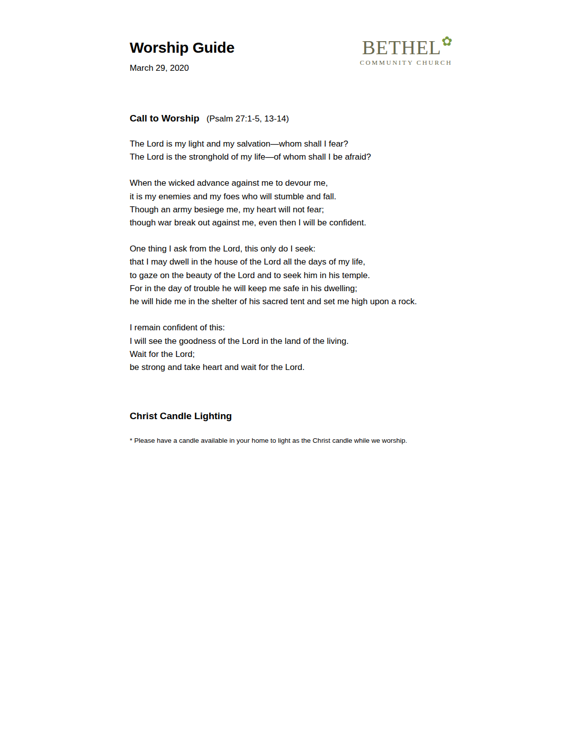Worship Guide
March 29, 2020
BETHEL✿
COMMUNITY CHURCH
Call to Worship
(Psalm 27:1-5, 13-14)
The Lord is my light and my salvation—whom shall I fear?
The Lord is the stronghold of my life—of whom shall I be afraid?
When the wicked advance against me to devour me,
it is my enemies and my foes who will stumble and fall.
Though an army besiege me, my heart will not fear;
though war break out against me, even then I will be confident.
One thing I ask from the Lord, this only do I seek:
that I may dwell in the house of the Lord all the days of my life,
to gaze on the beauty of the Lord and to seek him in his temple.
For in the day of trouble he will keep me safe in his dwelling;
he will hide me in the shelter of his sacred tent and set me high upon a rock.
I remain confident of this:
I will see the goodness of the Lord in the land of the living.
Wait for the Lord;
be strong and take heart and wait for the Lord.
Christ Candle Lighting
* Please have a candle available in your home to light as the Christ candle while we worship.